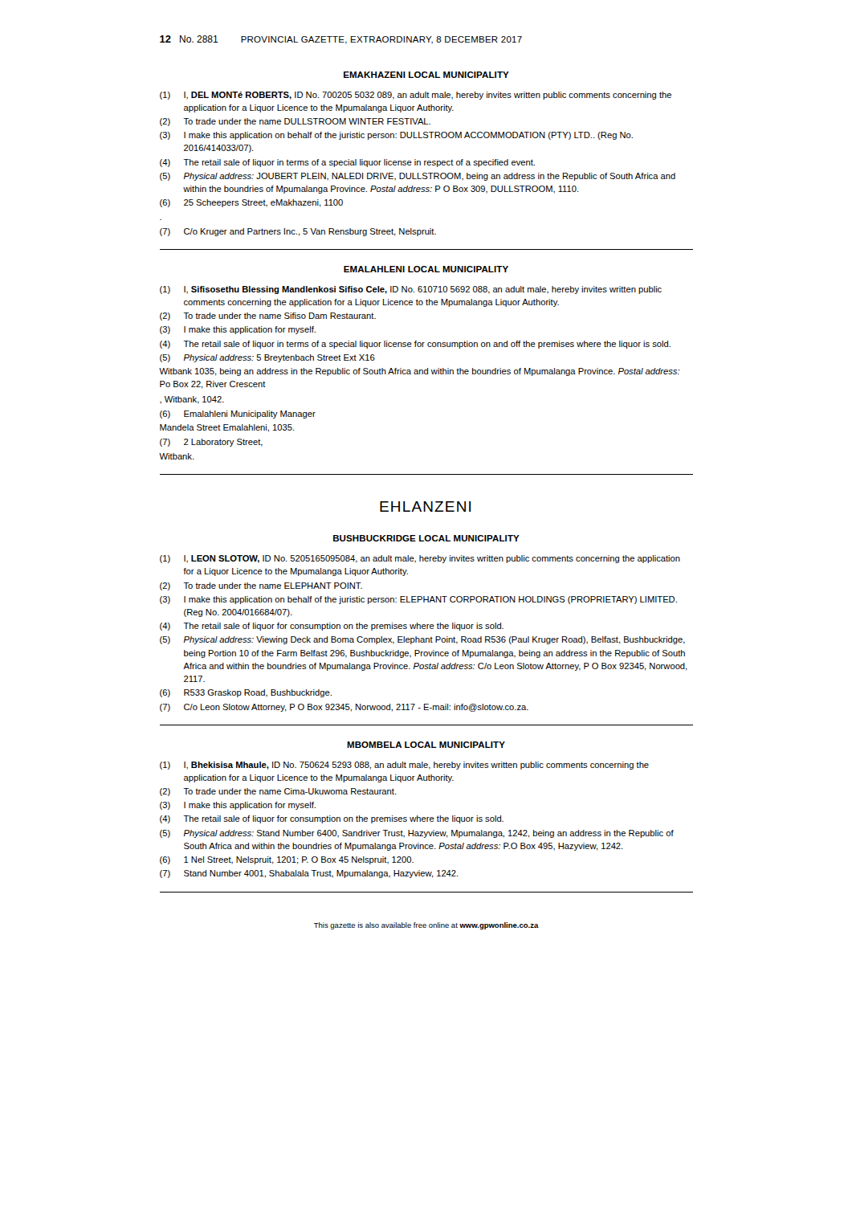12 No. 2881 PROVINCIAL GAZETTE, EXTRAORDINARY, 8 DECEMBER 2017
EMAKHAZENI LOCAL MUNICIPALITY
(1) I, DEL MONTé ROBERTS, ID No. 700205 5032 089, an adult male, hereby invites written public comments concerning the application for a Liquor Licence to the Mpumalanga Liquor Authority.
(2) To trade under the name DULLSTROOM WINTER FESTIVAL.
(3) I make this application on behalf of the juristic person: DULLSTROOM ACCOMMODATION (PTY) LTD.. (Reg No. 2016/414033/07).
(4) The retail sale of liquor in terms of a special liquor license in respect of a specified event.
(5) Physical address: JOUBERT PLEIN, NALEDI DRIVE, DULLSTROOM, being an address in the Republic of South Africa and within the boundries of Mpumalanga Province. Postal address: P O Box 309, DULLSTROOM, 1110.
(6) 25 Scheepers Street, eMakhazeni, 1100
.
(7) C/o Kruger and Partners Inc., 5 Van Rensburg Street, Nelspruit.
EMALAHLENI LOCAL MUNICIPALITY
(1) I, Sifisosethu Blessing Mandlenkosi Sifiso Cele, ID No. 610710 5692 088, an adult male, hereby invites written public comments concerning the application for a Liquor Licence to the Mpumalanga Liquor Authority.
(2) To trade under the name Sifiso Dam Restaurant.
(3) I make this application for myself.
(4) The retail sale of liquor in terms of a special liquor license for consumption on and off the premises where the liquor is sold.
(5) Physical address: 5 Breytenbach Street Ext X16
Witbank 1035, being an address in the Republic of South Africa and within the boundries of Mpumalanga Province. Postal address: Po Box 22, River Crescent
, Witbank, 1042.
(6) Emalahleni Municipality Manager
Mandela Street Emalahleni, 1035.
(7) 2 Laboratory Street,
Witbank.
EHLANZENI
BUSHBUCKRIDGE LOCAL MUNICIPALITY
(1) I, LEON SLOTOW, ID No. 5205165095084, an adult male, hereby invites written public comments concerning the application for a Liquor Licence to the Mpumalanga Liquor Authority.
(2) To trade under the name ELEPHANT POINT.
(3) I make this application on behalf of the juristic person: ELEPHANT CORPORATION HOLDINGS (PROPRIETARY) LIMITED. (Reg No. 2004/016684/07).
(4) The retail sale of liquor for consumption on the premises where the liquor is sold.
(5) Physical address: Viewing Deck and Boma Complex, Elephant Point, Road R536 (Paul Kruger Road), Belfast, Bushbuckridge, being Portion 10 of the Farm Belfast 296, Bushbuckridge, Province of Mpumalanga, being an address in the Republic of South Africa and within the boundries of Mpumalanga Province. Postal address: C/o Leon Slotow Attorney, P O Box 92345, Norwood, 2117.
(6) R533 Graskop Road, Bushbuckridge.
(7) C/o Leon Slotow Attorney, P O Box 92345, Norwood, 2117 - E-mail: info@slotow.co.za.
MBOMBELA LOCAL MUNICIPALITY
(1) I, Bhekisisa Mhaule, ID No. 750624 5293 088, an adult male, hereby invites written public comments concerning the application for a Liquor Licence to the Mpumalanga Liquor Authority.
(2) To trade under the name Cima-Ukuwoma Restaurant.
(3) I make this application for myself.
(4) The retail sale of liquor for consumption on the premises where the liquor is sold.
(5) Physical address: Stand Number 6400, Sandriver Trust, Hazyview, Mpumalanga, 1242, being an address in the Republic of South Africa and within the boundries of Mpumalanga Province. Postal address: P.O Box 495, Hazyview, 1242.
(6) 1 Nel Street, Nelspruit, 1201; P. O Box 45 Nelspruit, 1200.
(7) Stand Number 4001, Shabalala Trust, Mpumalanga, Hazyview, 1242.
This gazette is also available free online at www.gpwonline.co.za